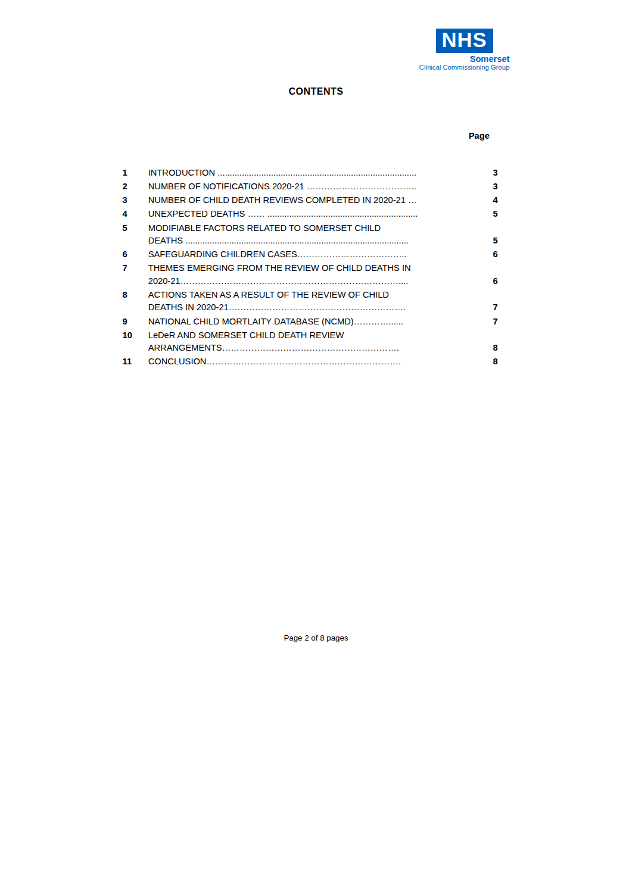NHS
Somerset Clinical Commissioning Group
CONTENTS
Page
| 1 | INTRODUCTION .................................................................................. | 3 |
| 2 | NUMBER OF NOTIFICATIONS 2020-21 ……………………………….. | 3 |
| 3 | NUMBER OF CHILD DEATH REVIEWS COMPLETED IN 2020-21 … | 4 |
| 4 | UNEXPECTED DEATHS …… .............................................................. | 5 |
| 5 | MODIFIABLE FACTORS RELATED TO SOMERSET CHILD DEATHS ............................................................................................ | 5 |
| 6 | SAFEGUARDING CHILDREN CASES……………………………….. | 6 |
| 7 | THEMES EMERGING FROM THE REVIEW OF CHILD DEATHS IN 2020-21………………………………………………………………….... | 6 |
| 8 | ACTIONS TAKEN AS A RESULT OF THE REVIEW OF CHILD DEATHS IN 2020-21……………………………………………………. | 7 |
| 9 | NATIONAL CHILD MORTLAITY DATABASE (NCMD)…………...... | 7 |
| 10 | LeDeR AND SOMERSET CHILD DEATH REVIEW ARRANGEMENTS……………………………………………………. | 8 |
| 11 | CONCLUSION…………………………………………………………. | 8 |
Page 2 of 8 pages